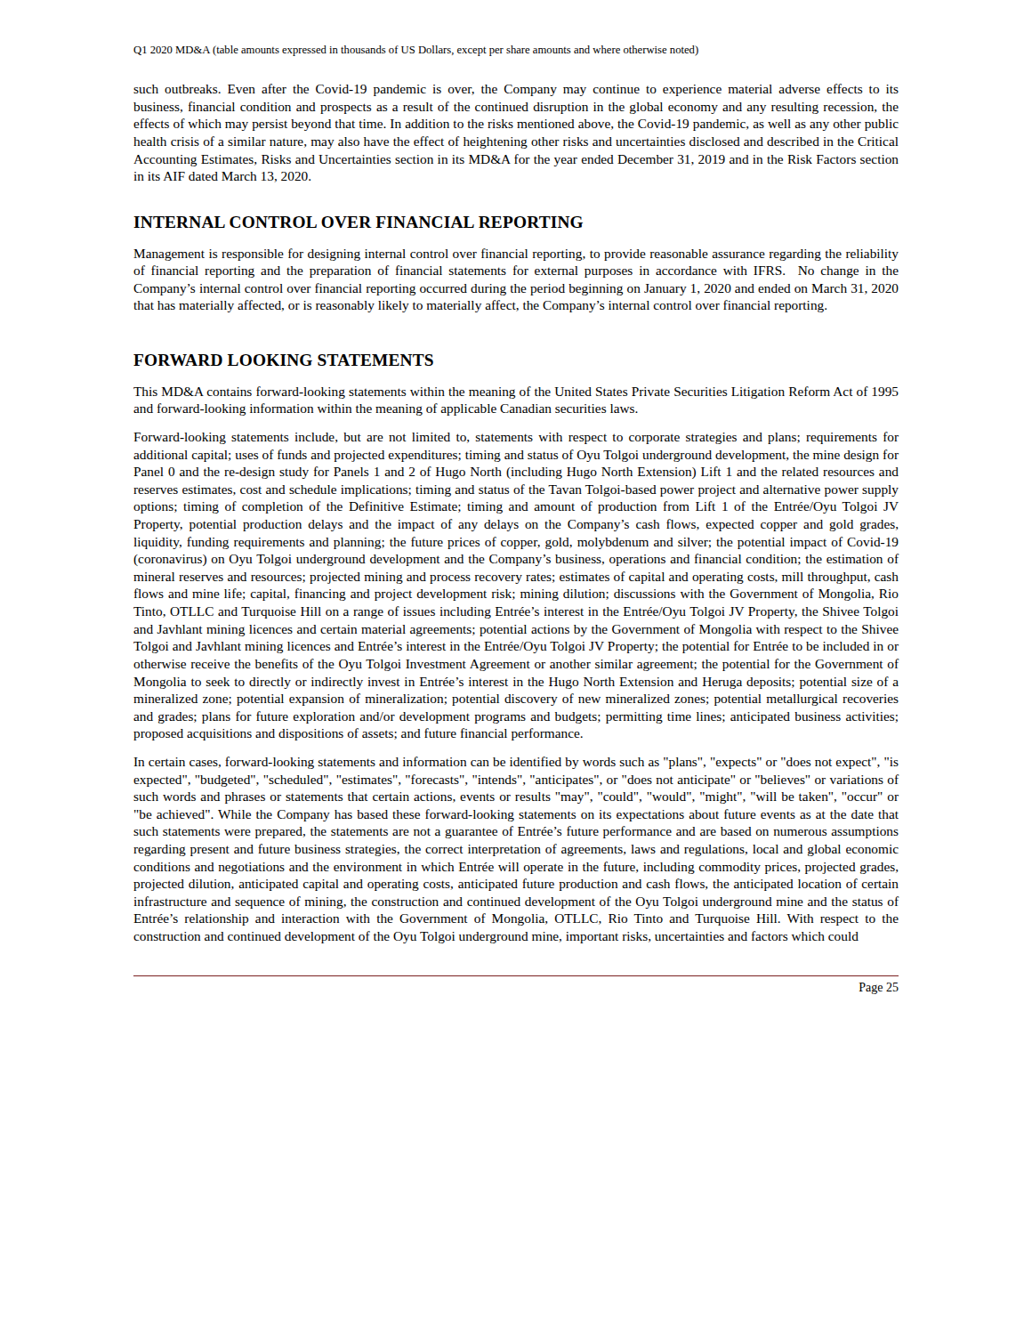Q1 2020 MD&A (table amounts expressed in thousands of US Dollars, except per share amounts and where otherwise noted)
such outbreaks. Even after the Covid-19 pandemic is over, the Company may continue to experience material adverse effects to its business, financial condition and prospects as a result of the continued disruption in the global economy and any resulting recession, the effects of which may persist beyond that time. In addition to the risks mentioned above, the Covid-19 pandemic, as well as any other public health crisis of a similar nature, may also have the effect of heightening other risks and uncertainties disclosed and described in the Critical Accounting Estimates, Risks and Uncertainties section in its MD&A for the year ended December 31, 2019 and in the Risk Factors section in its AIF dated March 13, 2020.
INTERNAL CONTROL OVER FINANCIAL REPORTING
Management is responsible for designing internal control over financial reporting, to provide reasonable assurance regarding the reliability of financial reporting and the preparation of financial statements for external purposes in accordance with IFRS. No change in the Company’s internal control over financial reporting occurred during the period beginning on January 1, 2020 and ended on March 31, 2020 that has materially affected, or is reasonably likely to materially affect, the Company’s internal control over financial reporting.
FORWARD LOOKING STATEMENTS
This MD&A contains forward-looking statements within the meaning of the United States Private Securities Litigation Reform Act of 1995 and forward-looking information within the meaning of applicable Canadian securities laws.
Forward-looking statements include, but are not limited to, statements with respect to corporate strategies and plans; requirements for additional capital; uses of funds and projected expenditures; timing and status of Oyu Tolgoi underground development, the mine design for Panel 0 and the re-design study for Panels 1 and 2 of Hugo North (including Hugo North Extension) Lift 1 and the related resources and reserves estimates, cost and schedule implications; timing and status of the Tavan Tolgoi-based power project and alternative power supply options; timing of completion of the Definitive Estimate; timing and amount of production from Lift 1 of the Entrée/Oyu Tolgoi JV Property, potential production delays and the impact of any delays on the Company’s cash flows, expected copper and gold grades, liquidity, funding requirements and planning; the future prices of copper, gold, molybdenum and silver; the potential impact of Covid-19 (coronavirus) on Oyu Tolgoi underground development and the Company’s business, operations and financial condition; the estimation of mineral reserves and resources; projected mining and process recovery rates; estimates of capital and operating costs, mill throughput, cash flows and mine life; capital, financing and project development risk; mining dilution; discussions with the Government of Mongolia, Rio Tinto, OTLLC and Turquoise Hill on a range of issues including Entrée’s interest in the Entrée/Oyu Tolgoi JV Property, the Shivee Tolgoi and Javhlant mining licences and certain material agreements; potential actions by the Government of Mongolia with respect to the Shivee Tolgoi and Javhlant mining licences and Entrée’s interest in the Entrée/Oyu Tolgoi JV Property; the potential for Entrée to be included in or otherwise receive the benefits of the Oyu Tolgoi Investment Agreement or another similar agreement; the potential for the Government of Mongolia to seek to directly or indirectly invest in Entrée’s interest in the Hugo North Extension and Heruga deposits; potential size of a mineralized zone; potential expansion of mineralization; potential discovery of new mineralized zones; potential metallurgical recoveries and grades; plans for future exploration and/or development programs and budgets; permitting time lines; anticipated business activities; proposed acquisitions and dispositions of assets; and future financial performance.
In certain cases, forward-looking statements and information can be identified by words such as "plans", "expects" or "does not expect", "is expected", "budgeted", "scheduled", "estimates", "forecasts", "intends", "anticipates", or "does not anticipate" or "believes" or variations of such words and phrases or statements that certain actions, events or results "may", "could", "would", "might", "will be taken", "occur" or "be achieved". While the Company has based these forward-looking statements on its expectations about future events as at the date that such statements were prepared, the statements are not a guarantee of Entrée’s future performance and are based on numerous assumptions regarding present and future business strategies, the correct interpretation of agreements, laws and regulations, local and global economic conditions and negotiations and the environment in which Entrée will operate in the future, including commodity prices, projected grades, projected dilution, anticipated capital and operating costs, anticipated future production and cash flows, the anticipated location of certain infrastructure and sequence of mining, the construction and continued development of the Oyu Tolgoi underground mine and the status of Entrée’s relationship and interaction with the Government of Mongolia, OTLLC, Rio Tinto and Turquoise Hill. With respect to the construction and continued development of the Oyu Tolgoi underground mine, important risks, uncertainties and factors which could
Page 25